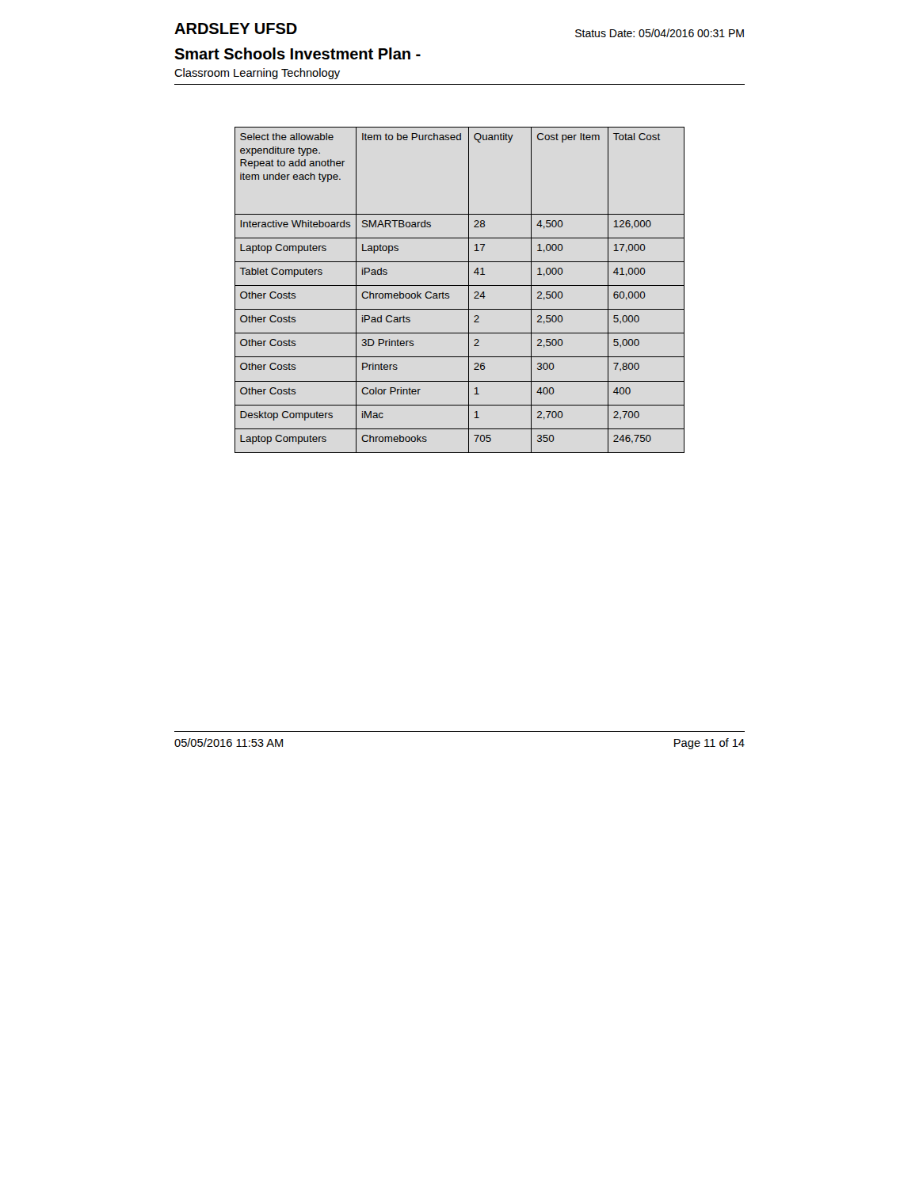Status Date: 05/04/2016 00:31 PM
ARDSLEY UFSD
Smart Schools Investment Plan -
Classroom Learning Technology
| Select the allowable expenditure type. Repeat to add another item under each type. | Item to be Purchased | Quantity | Cost per Item | Total Cost |
| --- | --- | --- | --- | --- |
| Interactive Whiteboards | SMARTBoards | 28 | 4,500 | 126,000 |
| Laptop Computers | Laptops | 17 | 1,000 | 17,000 |
| Tablet Computers | iPads | 41 | 1,000 | 41,000 |
| Other Costs | Chromebook Carts | 24 | 2,500 | 60,000 |
| Other Costs | iPad Carts | 2 | 2,500 | 5,000 |
| Other Costs | 3D Printers | 2 | 2,500 | 5,000 |
| Other Costs | Printers | 26 | 300 | 7,800 |
| Other Costs | Color Printer | 1 | 400 | 400 |
| Desktop Computers | iMac | 1 | 2,700 | 2,700 |
| Laptop Computers | Chromebooks | 705 | 350 | 246,750 |
05/05/2016 11:53 AM Page 11 of 14